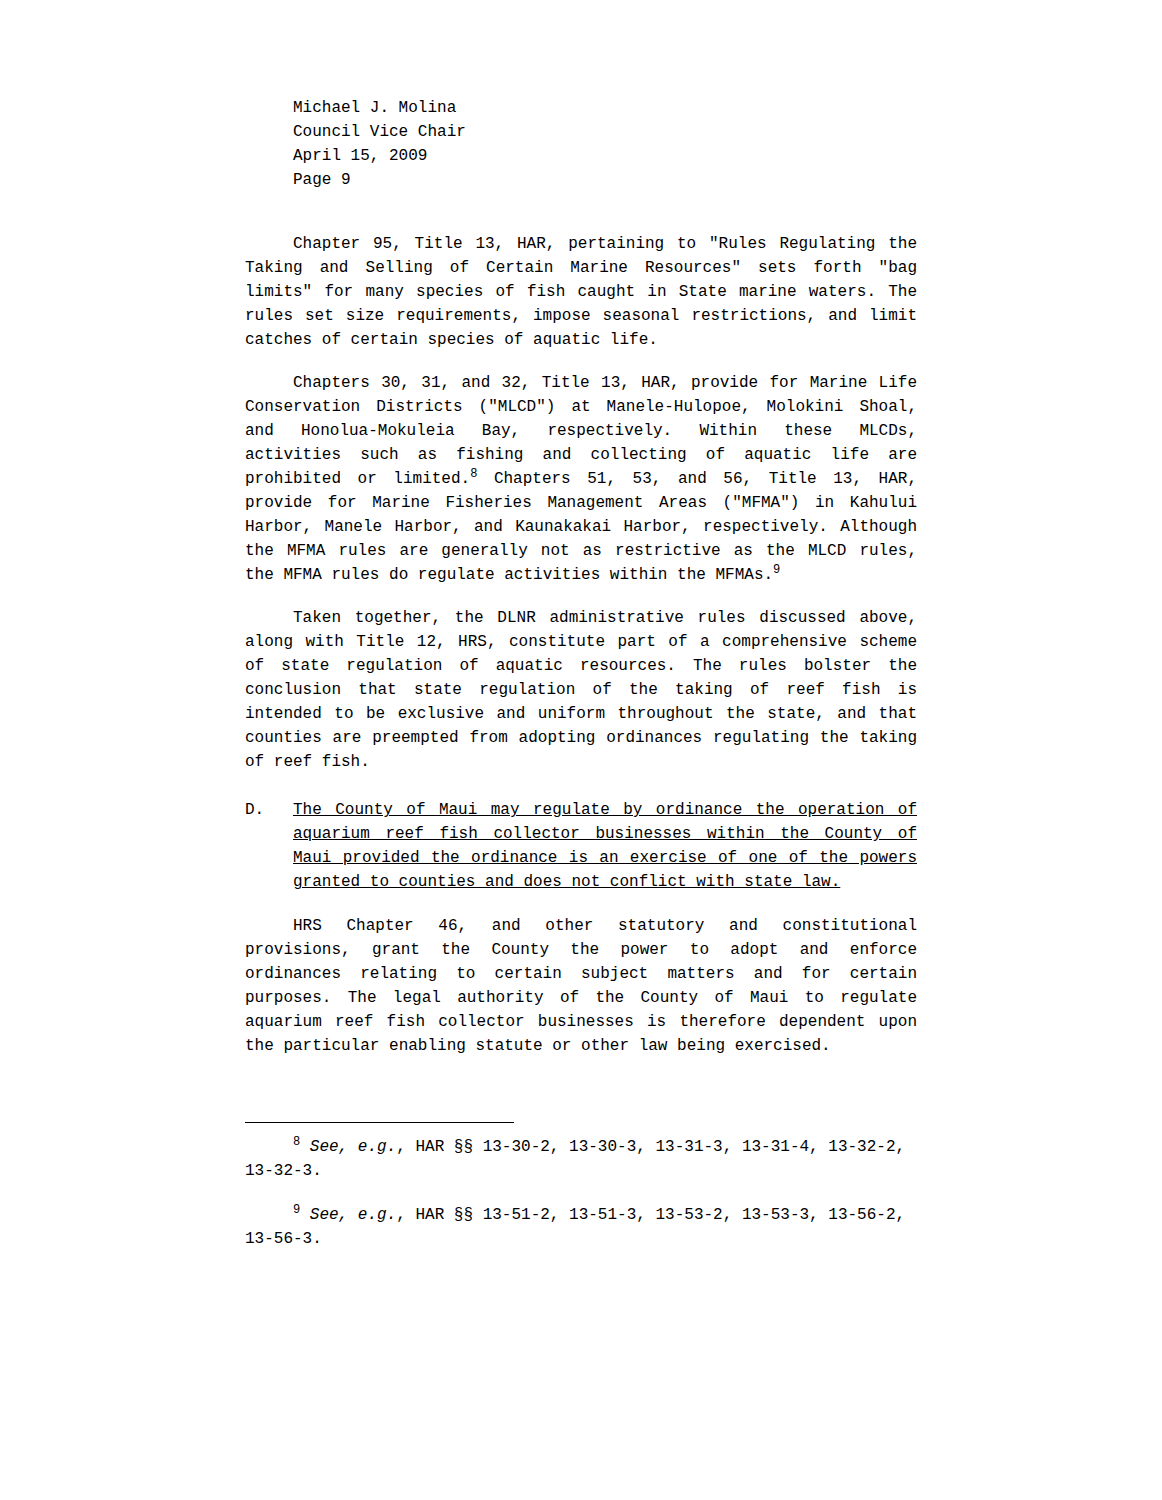Michael J. Molina
Council Vice Chair
April 15, 2009
Page 9
Chapter 95, Title 13, HAR, pertaining to "Rules Regulating the Taking and Selling of Certain Marine Resources" sets forth "bag limits" for many species of fish caught in State marine waters. The rules set size requirements, impose seasonal restrictions, and limit catches of certain species of aquatic life.
Chapters 30, 31, and 32, Title 13, HAR, provide for Marine Life Conservation Districts ("MLCD") at Manele-Hulopoe, Molokini Shoal, and Honolua-Mokuleia Bay, respectively. Within these MLCDs, activities such as fishing and collecting of aquatic life are prohibited or limited.8 Chapters 51, 53, and 56, Title 13, HAR, provide for Marine Fisheries Management Areas ("MFMA") in Kahului Harbor, Manele Harbor, and Kaunakakai Harbor, respectively. Although the MFMA rules are generally not as restrictive as the MLCD rules, the MFMA rules do regulate activities within the MFMAs.9
Taken together, the DLNR administrative rules discussed above, along with Title 12, HRS, constitute part of a comprehensive scheme of state regulation of aquatic resources. The rules bolster the conclusion that state regulation of the taking of reef fish is intended to be exclusive and uniform throughout the state, and that counties are preempted from adopting ordinances regulating the taking of reef fish.
D.
The County of Maui may regulate by ordinance the operation of aquarium reef fish collector businesses within the County of Maui provided the ordinance is an exercise of one of the powers granted to counties and does not conflict with state law.
HRS Chapter 46, and other statutory and constitutional provisions, grant the County the power to adopt and enforce ordinances relating to certain subject matters and for certain purposes. The legal authority of the County of Maui to regulate aquarium reef fish collector businesses is therefore dependent upon the particular enabling statute or other law being exercised.
8 See, e.g., HAR §§ 13-30-2, 13-30-3, 13-31-3, 13-31-4, 13-32-2, 13-32-3.
9 See, e.g., HAR §§ 13-51-2, 13-51-3, 13-53-2, 13-53-3, 13-56-2, 13-56-3.